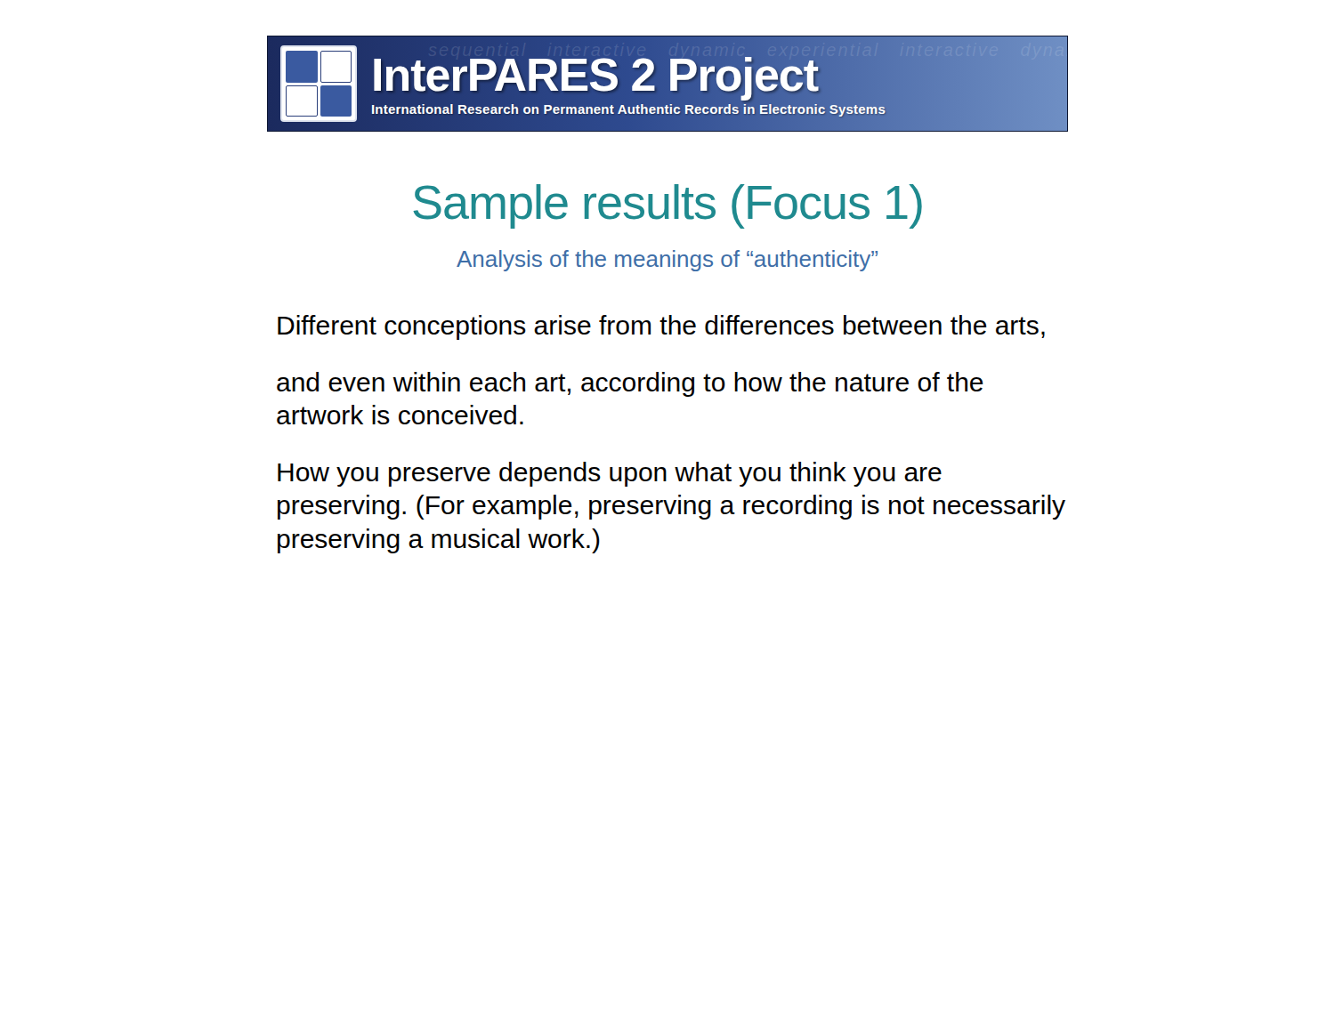sequential interactive dynamic experiential interactive dynamic experiential
InterPARES 2 Project
International Research on Permanent Authentic Records in Electronic Systems
Sample results (Focus 1)
Analysis of the meanings of “authenticity”
Different conceptions arise from the differences between the arts,
and even within each art, according to how the nature of the artwork is conceived.
How you preserve depends upon what you think you are preserving. (For example, preserving a recording is not necessarily preserving a musical work.)